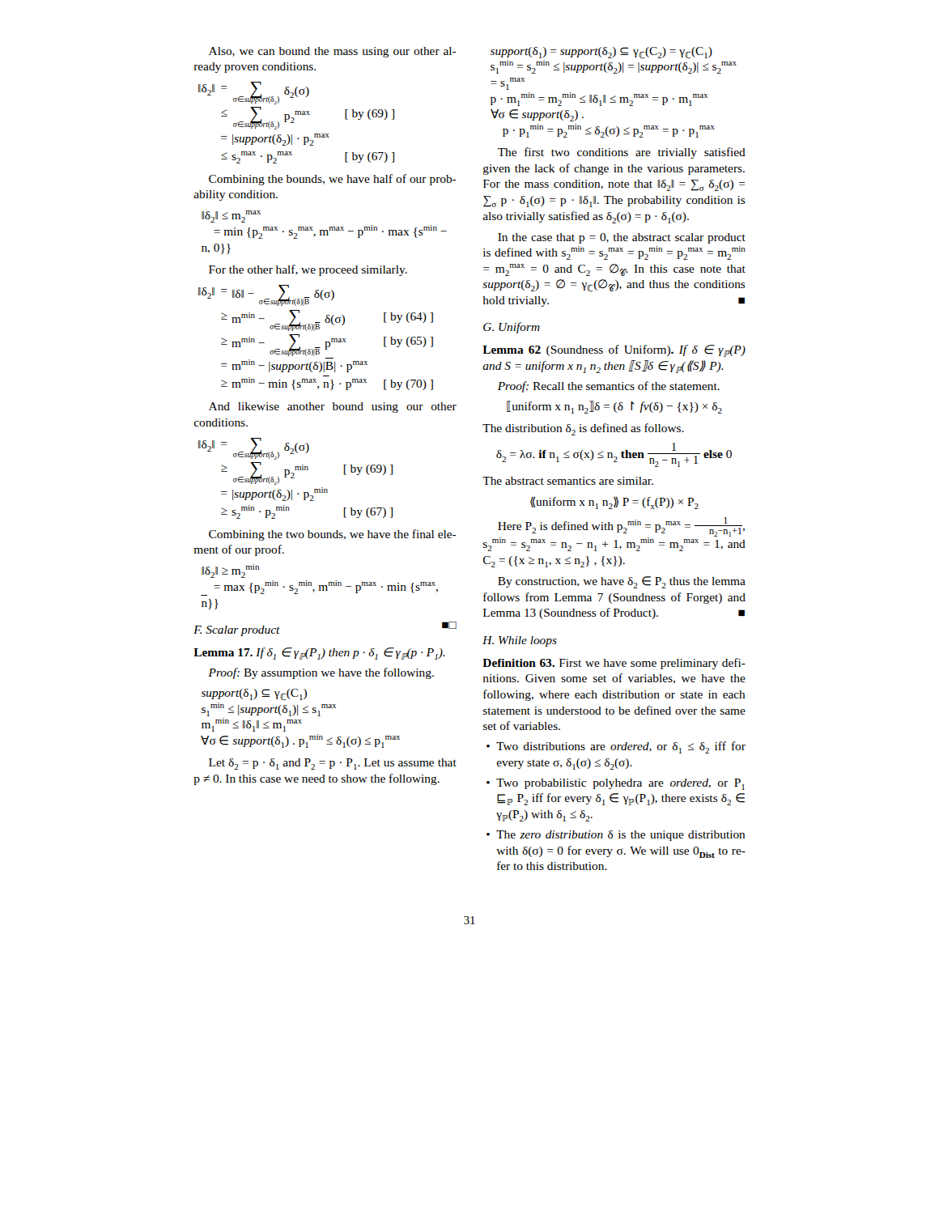Also, we can bound the mass using our other already proven conditions.
| ‖δ 2 ‖ | = | ∑ σ∈ support (δ 2 ) δ 2 (σ) | |
| | ≤ | ∑ σ∈ support (δ 2 ) p 2 max | [ by (69) ] |
| | = | / support (δ 2 )/ · p 2 max | |
| | ≤ | s 2 max · p 2 max | [ by (67) ] |
Combining the bounds, we have half of our probability condition.
‖δ2‖ ≤ m2max
= min {p2max · s2max, mmax − pmin · max {smin − n, 0}}
For the other half, we proceed similarly.
| ‖δ 2 ‖ | = | ‖δ‖ − ∑ σ∈ support (δ)/ B δ(σ) | |
| | ≥ | m min − ∑ σ∈ support (δ)/ B δ(σ) | [ by (64) ] |
| | ≥ | m min − ∑ σ∈ support (δ)/ B p max | [ by (65) ] |
| | = | m min − / support (δ)/ B / · p max | |
| | ≥ | m min − min {s max , n } · p max | [ by (70) ] |
And likewise another bound using our other conditions.
| ‖δ 2 ‖ | = | ∑ σ∈ support (δ 2 ) δ 2 (σ) | |
| | ≥ | ∑ σ∈ support (δ 2 ) p 2 min | [ by (69) ] |
| | = | / support (δ 2 )/ · p 2 min | |
| | ≥ | s 2 min · p 2 min | [ by (67) ] |
Combining the two bounds, we have the final element of our proof.
‖δ2‖ ≥ m2min
= max {p2min · s2min, mmin − pmax · min {smax, n}}
□
■
F. Scalar product
Lemma 17. If δ1 ∈ γℙ(P1) then p · δ1 ∈ γℙ(p · P1).
Proof: By assumption we have the following.
support(δ1) ⊆ γℂ(C1)
s1min ≤ |support(δ1)| ≤ s1max
m1min ≤ ‖δ1‖ ≤ m1max
∀σ ∈ support(δ1) . p1min ≤ δ1(σ) ≤ p1max
Let δ2 = p · δ1 and P2 = p · P1. Let us assume that p ≠ 0. In this case we need to show the following.
support(δ1) = support(δ2) ⊆ γℂ(C2) = γℂ(C1)
s1min = s2min ≤ |support(δ2)| = |support(δ2)| ≤ s2max = s1max
p · m1min = m2min ≤ ‖δ1‖ ≤ m2max = p · m1max
∀σ ∈ support(δ2) .
p · p1min = p2min ≤ δ2(σ) ≤ p2max = p · p1max
The first two conditions are trivially satisfied given the lack of change in the various parameters. For the mass condition, note that ‖δ2‖ = ∑σ δ2(σ) = ∑σ p · δ1(σ) = p · ‖δ1‖. The probability condition is also trivially satisfied as δ2(σ) = p · δ1(σ).
In the case that p = 0, the abstract scalar product is defined with s2min = s2max = p2min = p2max = m2min = m2max = 0 and C2 = ∅𝒞. In this case note that support(δ2) = ∅ = γℂ(∅𝒞), and thus the conditions hold trivially. ■
G. Uniform
Lemma 62 (Soundness of Uniform). If δ ∈ γℙ(P) and S = uniform x n1 n2 then ⟦S⟧δ ∈ γℙ(⟪S⟫ P).
Proof: Recall the semantics of the statement.
⟦uniform x n1 n2⟧δ = (δ ↾ fv(δ) − {x}) × δ2
The distribution δ2 is defined as follows.
δ2 = λσ. if n1 ≤ σ(x) ≤ n2 then 1 n2 − n1 + 1 else 0
The abstract semantics are similar.
⟪uniform x n1 n2⟫ P = (fx(P)) × P2
Here P2 is defined with p2min = p2max = 1 n2−n1+1, s2min = s2max = n2 − n1 + 1, m2min = m2max = 1, and C2 = ({x ≥ n1, x ≤ n2} , {x}).
By construction, we have δ2 ∈ P2 thus the lemma follows from Lemma 7 (Soundness of Forget) and Lemma 13 (Soundness of Product). ■
H. While loops
Definition 63. First we have some preliminary definitions. Given some set of variables, we have the following, where each distribution or state in each statement is understood to be defined over the same set of variables.
Two distributions are ordered, or δ1 ≤ δ2 iff for every state σ, δ1(σ) ≤ δ2(σ).
Two probabilistic polyhedra are ordered, or P1 ⊑ℙ P2 iff for every δ1 ∈ γℙ(P1), there exists δ2 ∈ γℙ(P2) with δ1 ≤ δ2.
The zero distribution δ is the unique distribution with δ(σ) = 0 for every σ. We will use 0Dist to refer to this distribution.
31